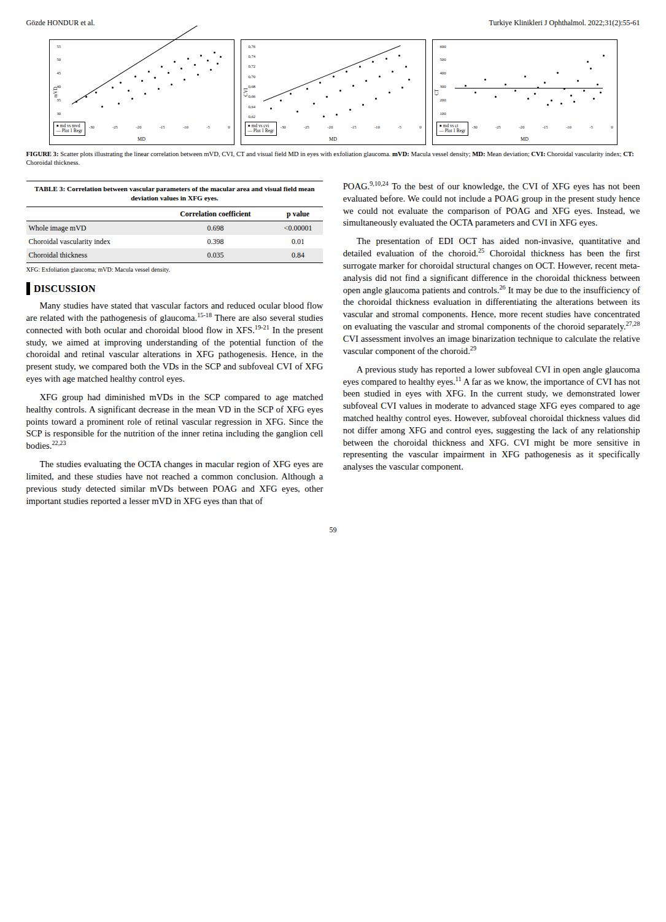Gözde HONDUR et al.
Turkiye Klinikleri J Ophthalmol. 2022;31(2):55-61
mVD
55504540353025
-35-30-25-20-15-10-50
● md vs mvd
— Plot 1 Regr
MD
CVI
0,760,740,720,700,680,660,640,620,60
-35-30-25-20-15-10-50
● md vs cvi
— Plot 1 Regr
MD
CT
6005004003002001000
-35-30-25-20-15-10-50
● md vs ct
— Plot 1 Regr
MD
FIGURE 3: Scatter plots illustrating the linear correlation between mVD, CVI, CT and visual field MD in eyes with exfoliation glaucoma. mVD: Macula vessel density; MD: Mean deviation; CVI: Choroidal vascularity index; CT: Choroidal thickness.
TABLE 3: Correlation between vascular parameters of the macular area and visual field mean deviation values in XFG eyes.
| | Correlation coefficient | p value |
| --- | --- | --- |
| Whole image mVD | 0.698 | <0.00001 |
| Choroidal vascularity index | 0.398 | 0.01 |
| Choroidal thickness | 0.035 | 0.84 |
XFG: Exfoliation glaucoma; mVD: Macula vessel density.
DISCUSSION
Many studies have stated that vascular factors and reduced ocular blood flow are related with the pathogenesis of glaucoma.15-18 There are also several studies connected with both ocular and choroidal blood flow in XFS.19-21 In the present study, we aimed at improving understanding of the potential function of the choroidal and retinal vascular alterations in XFG pathogenesis. Hence, in the present study, we compared both the VDs in the SCP and subfoveal CVI of XFG eyes with age matched healthy control eyes.
XFG group had diminished mVDs in the SCP compared to age matched healthy controls. A significant decrease in the mean VD in the SCP of XFG eyes points toward a prominent role of retinal vascular regression in XFG. Since the SCP is responsible for the nutrition of the inner retina including the ganglion cell bodies.22,23
The studies evaluating the OCTA changes in macular region of XFG eyes are limited, and these studies have not reached a common conclusion. Although a previous study detected similar mVDs between POAG and XFG eyes, other important studies reported a lesser mVD in XFG eyes than that of
POAG.9,10,24 To the best of our knowledge, the CVI of XFG eyes has not been evaluated before. We could not include a POAG group in the present study hence we could not evaluate the comparison of POAG and XFG eyes. Instead, we simultaneously evaluated the OCTA parameters and CVI in XFG eyes.
The presentation of EDI OCT has aided non-invasive, quantitative and detailed evaluation of the choroid.25 Choroidal thickness has been the first surrogate marker for choroidal structural changes on OCT. However, recent meta-analysis did not find a significant difference in the choroidal thickness between open angle glaucoma patients and controls.26 It may be due to the insufficiency of the choroidal thickness evaluation in differentiating the alterations between its vascular and stromal components. Hence, more recent studies have concentrated on evaluating the vascular and stromal components of the choroid separately.27,28 CVI assessment involves an image binarization technique to calculate the relative vascular component of the choroid.29
A previous study has reported a lower subfoveal CVI in open angle glaucoma eyes compared to healthy eyes.11 A far as we know, the importance of CVI has not been studied in eyes with XFG. In the current study, we demonstrated lower subfoveal CVI values in moderate to advanced stage XFG eyes compared to age matched healthy control eyes. However, subfoveal choroidal thickness values did not differ among XFG and control eyes, suggesting the lack of any relationship between the choroidal thickness and XFG. CVI might be more sensitive in representing the vascular impairment in XFG pathogenesis as it specifically analyses the vascular component.
59